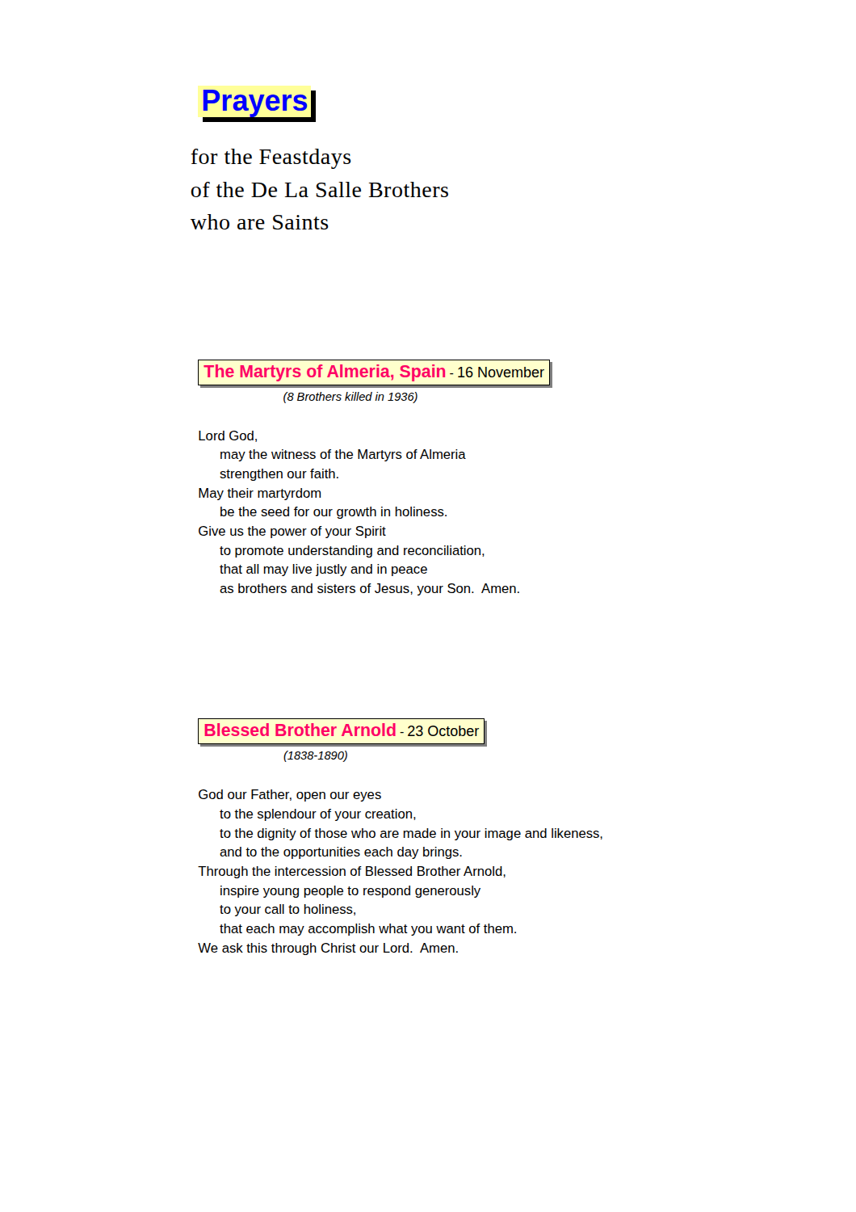Prayers
for the Feastdays
of the De La Salle Brothers
who are Saints
The Martyrs of Almeria, Spain-16 November
(8 Brothers killed in 1936)
Lord God,
may the witness of the Martyrs of Almeria
strengthen our faith.
May their martyrdom
be the seed for our growth in holiness.
Give us the power of your Spirit
to promote understanding and reconciliation,
that all may live justly and in peace
as brothers and sisters of Jesus, your Son. Amen.
Blessed Brother Arnold-23 October
(1838-1890)
God our Father, open our eyes
to the splendour of your creation,
to the dignity of those who are made in your image and likeness,
and to the opportunities each day brings.
Through the intercession of Blessed Brother Arnold,
inspire young people to respond generously
to your call to holiness,
that each may accomplish what you want of them.
We ask this through Christ our Lord. Amen.